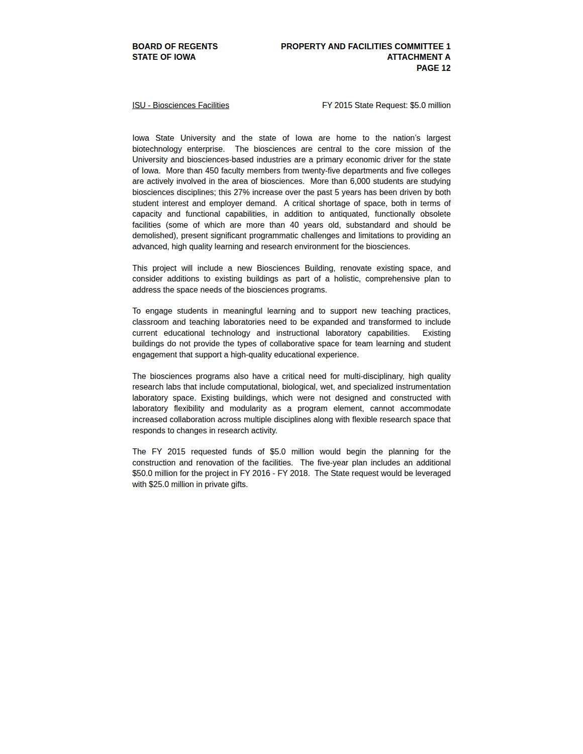| BOARD OF REGENTS | PROPERTY AND FACILITIES COMMITTEE 1 |
| STATE OF IOWA | ATTACHMENT A |
| | PAGE 12 |
| ISU - Biosciences Facilities | FY 2015 State Request: $5.0 million |
Iowa State University and the state of Iowa are home to the nation’s largest biotechnology enterprise. The biosciences are central to the core mission of the University and biosciences-based industries are a primary economic driver for the state of Iowa. More than 450 faculty members from twenty-five departments and five colleges are actively involved in the area of biosciences. More than 6,000 students are studying biosciences disciplines; this 27% increase over the past 5 years has been driven by both student interest and employer demand. A critical shortage of space, both in terms of capacity and functional capabilities, in addition to antiquated, functionally obsolete facilities (some of which are more than 40 years old, substandard and should be demolished), present significant programmatic challenges and limitations to providing an advanced, high quality learning and research environment for the biosciences.
This project will include a new Biosciences Building, renovate existing space, and consider additions to existing buildings as part of a holistic, comprehensive plan to address the space needs of the biosciences programs.
To engage students in meaningful learning and to support new teaching practices, classroom and teaching laboratories need to be expanded and transformed to include current educational technology and instructional laboratory capabilities. Existing buildings do not provide the types of collaborative space for team learning and student engagement that support a high-quality educational experience.
The biosciences programs also have a critical need for multi-disciplinary, high quality research labs that include computational, biological, wet, and specialized instrumentation laboratory space. Existing buildings, which were not designed and constructed with laboratory flexibility and modularity as a program element, cannot accommodate increased collaboration across multiple disciplines along with flexible research space that responds to changes in research activity.
The FY 2015 requested funds of $5.0 million would begin the planning for the construction and renovation of the facilities. The five-year plan includes an additional $50.0 million for the project in FY 2016 - FY 2018. The State request would be leveraged with $25.0 million in private gifts.